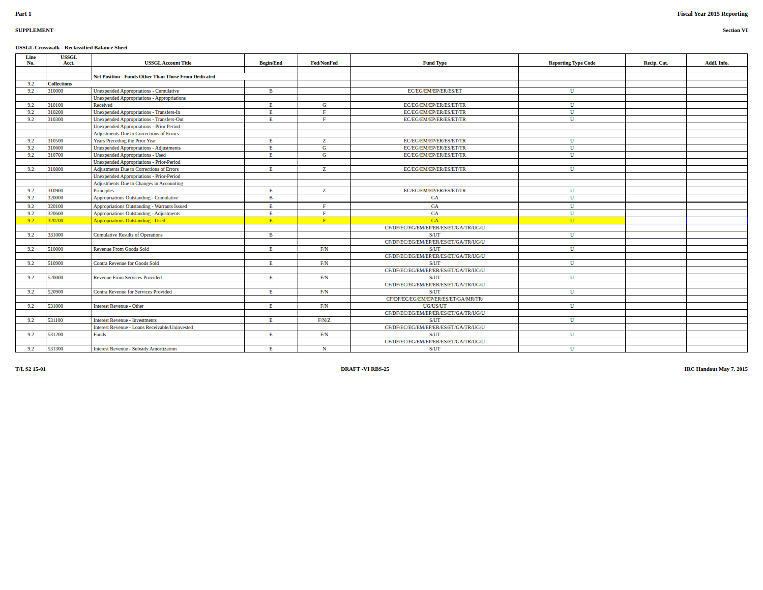Part 1
Fiscal Year 2015 Reporting
SUPPLEMENT
Section VI
USSGL Crosswalk - Reclassified Balance Sheet
| Line No. | USSGL Acct. | USSGL Account Title | Begin/End | Fed/NonFed | Fund Type | Reporting Type Code | Recip. Cat. | Addl. Info. |
| --- | --- | --- | --- | --- | --- | --- | --- | --- |
| | | Net Position - Funds Other Than Those From Dedicated | | | | | |
| 9.2 | Collections | | | | | | |
| 9.2 | 310000 | Unexpended Appropriations - Cumulative | B | | EC/EG/EM/EP/ER/ES/ET | U | | |
| | | Unexpended Appropriations - Appropriations | | | | | | |
| 9.2 | 310100 | Received | E | G | EC/EG/EM/EP/ER/ES/ET/TR | U | | |
| 9.2 | 310200 | Unexpended Appropriations - Transfers-In | E | F | EC/EG/EM/EP/ER/ES/ET/TR | U | | |
| 9.2 | 310300 | Unexpended Appropriations - Transfers-Out | E | F | EC/EG/EM/EP/ER/ES/ET/TR | U | | |
| | | Unexpended Appropriations - Prior Period | | | | | | |
| | | Adjustments Due to Corrections of Errors - | | | | | | |
| 9.2 | 310500 | Years Preceding the Prior Year | E | Z | EC/EG/EM/EP/ER/ES/ET/TR | U | | |
| 9.2 | 310600 | Unexpended Appropriations - Adjustments | E | G | EC/EG/EM/EP/ER/ES/ET/TR | U | | |
| 9.2 | 310700 | Unexpended Appropriations - Used | E | G | EC/EG/EM/EP/ER/ES/ET/TR | U | | |
| | | Unexpended Appropriations - Prior-Period | | | | | | |
| 9.2 | 310800 | Adjustments Due to Corrections of Errors | E | Z | EC/EG/EM/EP/ER/ES/ET/TR | U | | |
| | | Unexpended Appropriations - Prior-Period | | | | | | |
| | | Adjustments Due to Changes in Accounting | | | | | | |
| 9.2 | 310900 | Principles | E | Z | EC/EG/EM/EP/ER/ES/ET/TR | U | | |
| 9.2 | 320000 | Appropriations Outstanding - Cumulative | B | | GA | U | | |
| 9.2 | 320100 | Appropriations Outstanding - Warrants Issued | E | F | GA | U | | |
| 9.2 | 320600 | Appropriations Outstanding - Adjustments | E | F | GA | U | | |
| 9.2 | 320700 | Appropriations Outstanding - Used | E | F | GA | U | | |
| | | | | | CF/DF/EC/EG/EM/EP/ER/ES/ET/GA/TR/UG/U | | | |
| 9.2 | 331000 | Cumulative Results of Operations | B | | S/UT | U | | |
| | | | | | CF/DF/EC/EG/EM/EP/ER/ES/ET/GA/TR/UG/U | | | |
| 9.2 | 510000 | Revenue From Goods Sold | E | F/N | S/UT | U | | |
| | | | | | CF/DF/EC/EG/EM/EP/ER/ES/ET/GA/TR/UG/U | | | |
| 9.2 | 510900 | Contra Revenue for Goods Sold | E | F/N | S/UT | U | | |
| | | | | | CF/DF/EC/EG/EM/EP/ER/ES/ET/GA/TR/UG/U | | | |
| 9.2 | 520000 | Revenue From Services Provided | E | F/N | S/UT | U | | |
| | | | | | CF/DF/EC/EG/EM/EP/ER/ES/ET/GA/TR/UG/U | | | |
| 9.2 | 520900 | Contra Revenue for Services Provided | E | F/N | S/UT | U | | |
| | | | | | CF/DF/EC/EG/EM/EP/ER/ES/ET/GA/MR/TR/ | | | |
| 9.2 | 531000 | Interest Revenue - Other | E | F/N | UG/US/UT | U | | |
| | | | | | CF/DF/EC/EG/EM/EP/ER/ES/ET/GA/TR/UG/U | | | |
| 9.2 | 531100 | Interest Revenue - Investments | E | F/N/Z | S/UT | U | | |
| | | Interest Revenue - Loans Receivable/Uninvested | | | CF/DF/EC/EG/EM/EP/ER/ES/ET/GA/TR/UG/U | | | |
| 9.2 | 531200 | Funds | E | F/N | S/UT | U | | |
| | | | | | CF/DF/EC/EG/EM/EP/ER/ES/ET/GA/TR/UG/U | | | |
| 9.2 | 531300 | Interest Revenue - Subsidy Amortization | E | N | S/UT | U | | |
T/L S2 15-01
DRAFT -VI RBS-25
IRC Handout May 7, 2015